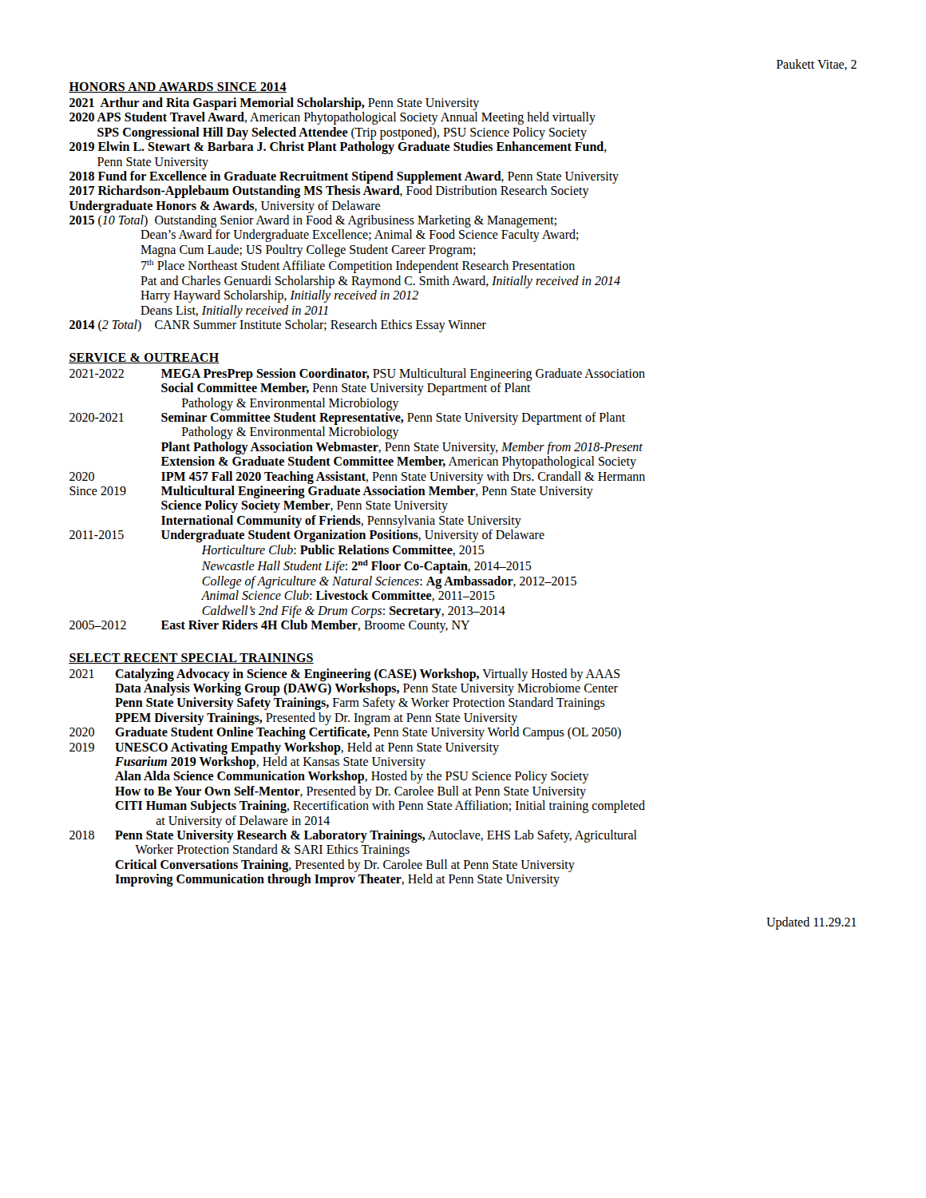Paukett Vitae, 2
HONORS AND AWARDS SINCE 2014
2021 Arthur and Rita Gaspari Memorial Scholarship, Penn State University
2020 APS Student Travel Award, American Phytopathological Society Annual Meeting held virtually
SPS Congressional Hill Day Selected Attendee (Trip postponed), PSU Science Policy Society
2019 Elwin L. Stewart & Barbara J. Christ Plant Pathology Graduate Studies Enhancement Fund,
Penn State University
2018 Fund for Excellence in Graduate Recruitment Stipend Supplement Award, Penn State University
2017 Richardson-Applebaum Outstanding MS Thesis Award, Food Distribution Research Society
Undergraduate Honors & Awards, University of Delaware
2015 (10 Total) Outstanding Senior Award in Food & Agribusiness Marketing & Management;
Dean’s Award for Undergraduate Excellence; Animal & Food Science Faculty Award;
Magna Cum Laude; US Poultry College Student Career Program;
7th Place Northeast Student Affiliate Competition Independent Research Presentation
Pat and Charles Genuardi Scholarship & Raymond C. Smith Award, Initially received in 2014
Harry Hayward Scholarship, Initially received in 2012
Deans List, Initially received in 2011
2014 (2 Total) CANR Summer Institute Scholar; Research Ethics Essay Winner
SERVICE & OUTREACH
2021-2022
MEGA PresPrep Session Coordinator, PSU Multicultural Engineering Graduate Association
Social Committee Member, Penn State University Department of Plant
Pathology & Environmental Microbiology
2020-2021
Seminar Committee Student Representative, Penn State University Department of Plant
Pathology & Environmental Microbiology
Plant Pathology Association Webmaster, Penn State University, Member from 2018-Present
Extension & Graduate Student Committee Member, American Phytopathological Society
2020
IPM 457 Fall 2020 Teaching Assistant, Penn State University with Drs. Crandall & Hermann
Since 2019
Multicultural Engineering Graduate Association Member, Penn State University
Science Policy Society Member, Penn State University
International Community of Friends, Pennsylvania State University
2011-2015
Undergraduate Student Organization Positions, University of Delaware
Horticulture Club: Public Relations Committee, 2015
Newcastle Hall Student Life: 2nd Floor Co-Captain, 2014–2015
College of Agriculture & Natural Sciences: Ag Ambassador, 2012–2015
Animal Science Club: Livestock Committee, 2011–2015
Caldwell’s 2nd Fife & Drum Corps: Secretary, 2013–2014
2005–2012
East River Riders 4H Club Member, Broome County, NY
SELECT RECENT SPECIAL TRAININGS
2021
Catalyzing Advocacy in Science & Engineering (CASE) Workshop, Virtually Hosted by AAAS
Data Analysis Working Group (DAWG) Workshops, Penn State University Microbiome Center
Penn State University Safety Trainings, Farm Safety & Worker Protection Standard Trainings
PPEM Diversity Trainings, Presented by Dr. Ingram at Penn State University
2020
Graduate Student Online Teaching Certificate, Penn State University World Campus (OL 2050)
2019
UNESCO Activating Empathy Workshop, Held at Penn State University
Fusarium 2019 Workshop, Held at Kansas State University
Alan Alda Science Communication Workshop, Hosted by the PSU Science Policy Society
How to Be Your Own Self-Mentor, Presented by Dr. Carolee Bull at Penn State University
CITI Human Subjects Training, Recertification with Penn State Affiliation; Initial training completed
at University of Delaware in 2014
2018
Penn State University Research & Laboratory Trainings, Autoclave, EHS Lab Safety, Agricultural
Worker Protection Standard & SARI Ethics Trainings
Critical Conversations Training, Presented by Dr. Carolee Bull at Penn State University
Improving Communication through Improv Theater, Held at Penn State University
Updated 11.29.21